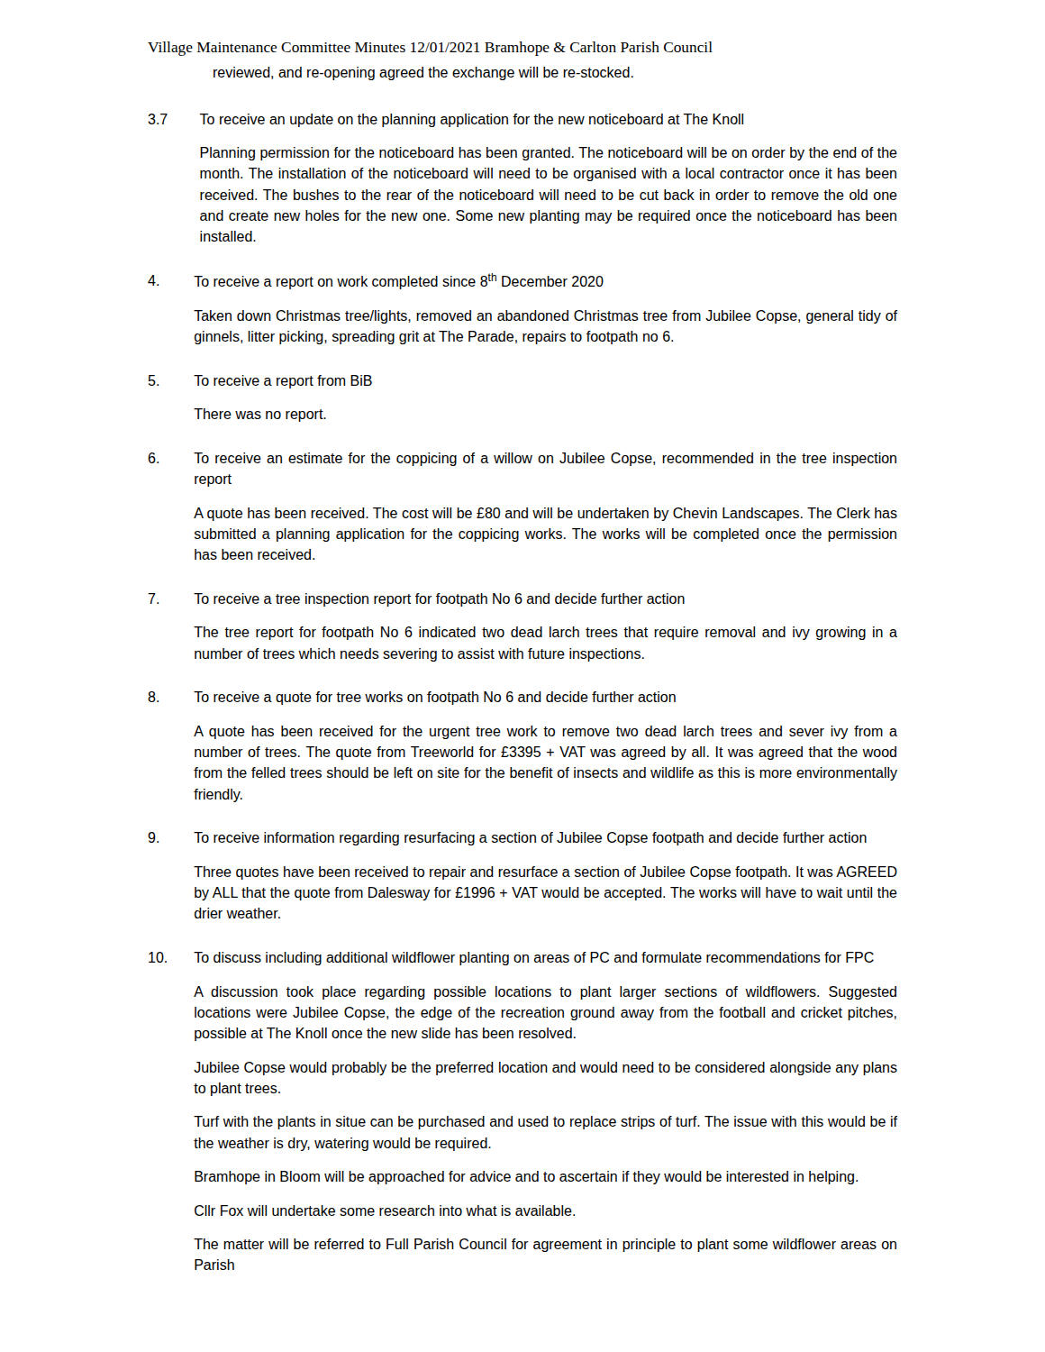Village Maintenance Committee Minutes 12/01/2021 Bramhope & Carlton Parish Council
reviewed, and re-opening agreed the exchange will be re-stocked.
3.7
To receive an update on the planning application for the new noticeboard at The Knoll
Planning permission for the noticeboard has been granted. The noticeboard will be on order by the end of the month. The installation of the noticeboard will need to be organised with a local contractor once it has been received. The bushes to the rear of the noticeboard will need to be cut back in order to remove the old one and create new holes for the new one. Some new planting may be required once the noticeboard has been installed.
4.
To receive a report on work completed since 8th December 2020
Taken down Christmas tree/lights, removed an abandoned Christmas tree from Jubilee Copse, general tidy of ginnels, litter picking, spreading grit at The Parade, repairs to footpath no 6.
5.
To receive a report from BiB
There was no report.
6.
To receive an estimate for the coppicing of a willow on Jubilee Copse, recommended in the tree inspection report
A quote has been received. The cost will be £80 and will be undertaken by Chevin Landscapes. The Clerk has submitted a planning application for the coppicing works. The works will be completed once the permission has been received.
7.
To receive a tree inspection report for footpath No 6 and decide further action
The tree report for footpath No 6 indicated two dead larch trees that require removal and ivy growing in a number of trees which needs severing to assist with future inspections.
8.
To receive a quote for tree works on footpath No 6 and decide further action
A quote has been received for the urgent tree work to remove two dead larch trees and sever ivy from a number of trees. The quote from Treeworld for £3395 + VAT was agreed by all. It was agreed that the wood from the felled trees should be left on site for the benefit of insects and wildlife as this is more environmentally friendly.
9.
To receive information regarding resurfacing a section of Jubilee Copse footpath and decide further action
Three quotes have been received to repair and resurface a section of Jubilee Copse footpath. It was AGREED by ALL that the quote from Dalesway for £1996 + VAT would be accepted. The works will have to wait until the drier weather.
10.
To discuss including additional wildflower planting on areas of PC and formulate recommendations for FPC
A discussion took place regarding possible locations to plant larger sections of wildflowers. Suggested locations were Jubilee Copse, the edge of the recreation ground away from the football and cricket pitches, possible at The Knoll once the new slide has been resolved.
Jubilee Copse would probably be the preferred location and would need to be considered alongside any plans to plant trees.
Turf with the plants in situe can be purchased and used to replace strips of turf. The issue with this would be if the weather is dry, watering would be required.
Bramhope in Bloom will be approached for advice and to ascertain if they would be interested in helping.
Cllr Fox will undertake some research into what is available.
The matter will be referred to Full Parish Council for agreement in principle to plant some wildflower areas on Parish